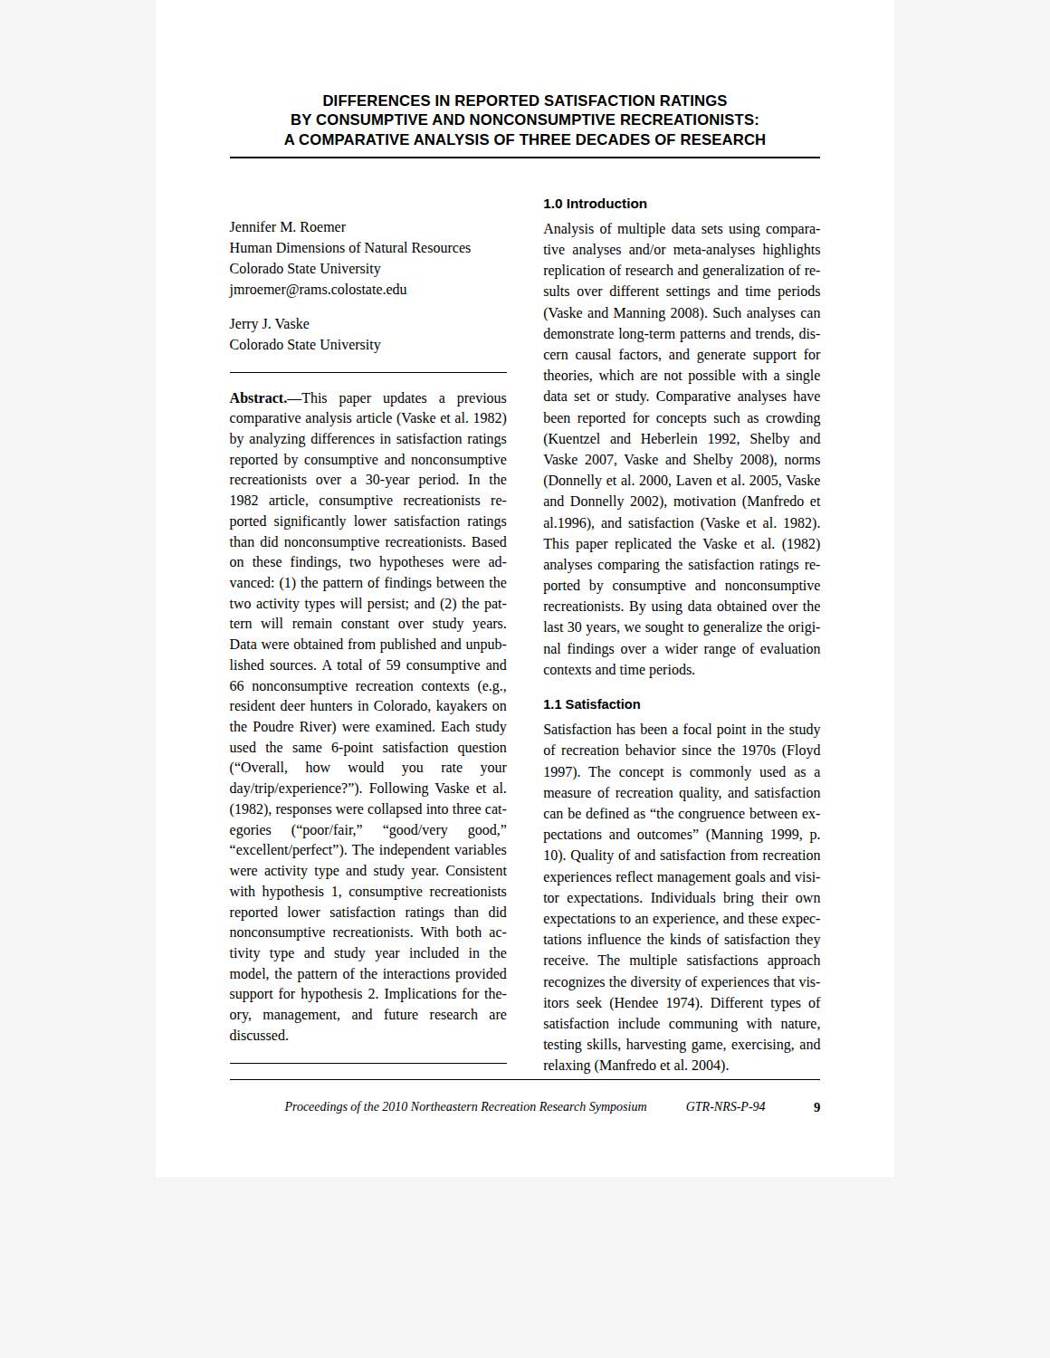Differences in Reported Satisfaction Ratings
by Consumptive and Nonconsumptive Recreationists:
A Comparative Analysis of Three Decades of Research
Jennifer M. Roemer
Human Dimensions of Natural Resources
Colorado State University
jmroemer@rams.colostate.edu
Jerry J. Vaske
Colorado State University
Abstract.—This paper updates a previous comparative analysis article (Vaske et al. 1982) by analyzing differences in satisfaction ratings reported by consumptive and nonconsumptive recreationists over a 30-year period. In the 1982 article, consumptive recreationists reported significantly lower satisfaction ratings than did nonconsumptive recreationists. Based on these findings, two hypotheses were advanced: (1) the pattern of findings between the two activity types will persist; and (2) the pattern will remain constant over study years. Data were obtained from published and unpublished sources. A total of 59 consumptive and 66 nonconsumptive recreation contexts (e.g., resident deer hunters in Colorado, kayakers on the Poudre River) were examined. Each study used the same 6-point satisfaction question (“Overall, how would you rate your day/trip/experience?”). Following Vaske et al. (1982), responses were collapsed into three categories (“poor/fair,” “good/very good,” “excellent/perfect”). The independent variables were activity type and study year. Consistent with hypothesis 1, consumptive recreationists reported lower satisfaction ratings than did nonconsumptive recreationists. With both activity type and study year included in the model, the pattern of the interactions provided support for hypothesis 2. Implications for theory, management, and future research are discussed.
1.0 Introduction
Analysis of multiple data sets using comparative analyses and/or meta-analyses highlights replication of research and generalization of results over different settings and time periods (Vaske and Manning 2008). Such analyses can demonstrate long-term patterns and trends, discern causal factors, and generate support for theories, which are not possible with a single data set or study. Comparative analyses have been reported for concepts such as crowding (Kuentzel and Heberlein 1992, Shelby and Vaske 2007, Vaske and Shelby 2008), norms (Donnelly et al. 2000, Laven et al. 2005, Vaske and Donnelly 2002), motivation (Manfredo et al.1996), and satisfaction (Vaske et al. 1982). This paper replicated the Vaske et al. (1982) analyses comparing the satisfaction ratings reported by consumptive and nonconsumptive recreationists. By using data obtained over the last 30 years, we sought to generalize the original findings over a wider range of evaluation contexts and time periods.
1.1 Satisfaction
Satisfaction has been a focal point in the study of recreation behavior since the 1970s (Floyd 1997). The concept is commonly used as a measure of recreation quality, and satisfaction can be defined as “the congruence between expectations and outcomes” (Manning 1999, p. 10). Quality of and satisfaction from recreation experiences reflect management goals and visitor expectations. Individuals bring their own expectations to an experience, and these expectations influence the kinds of satisfaction they receive. The multiple satisfactions approach recognizes the diversity of experiences that visitors seek (Hendee 1974). Different types of satisfaction include communing with nature, testing skills, harvesting game, exercising, and relaxing (Manfredo et al. 2004).
Proceedings of the 2010 Northeastern Recreation Research Symposium GTR-NRS-P-94 9